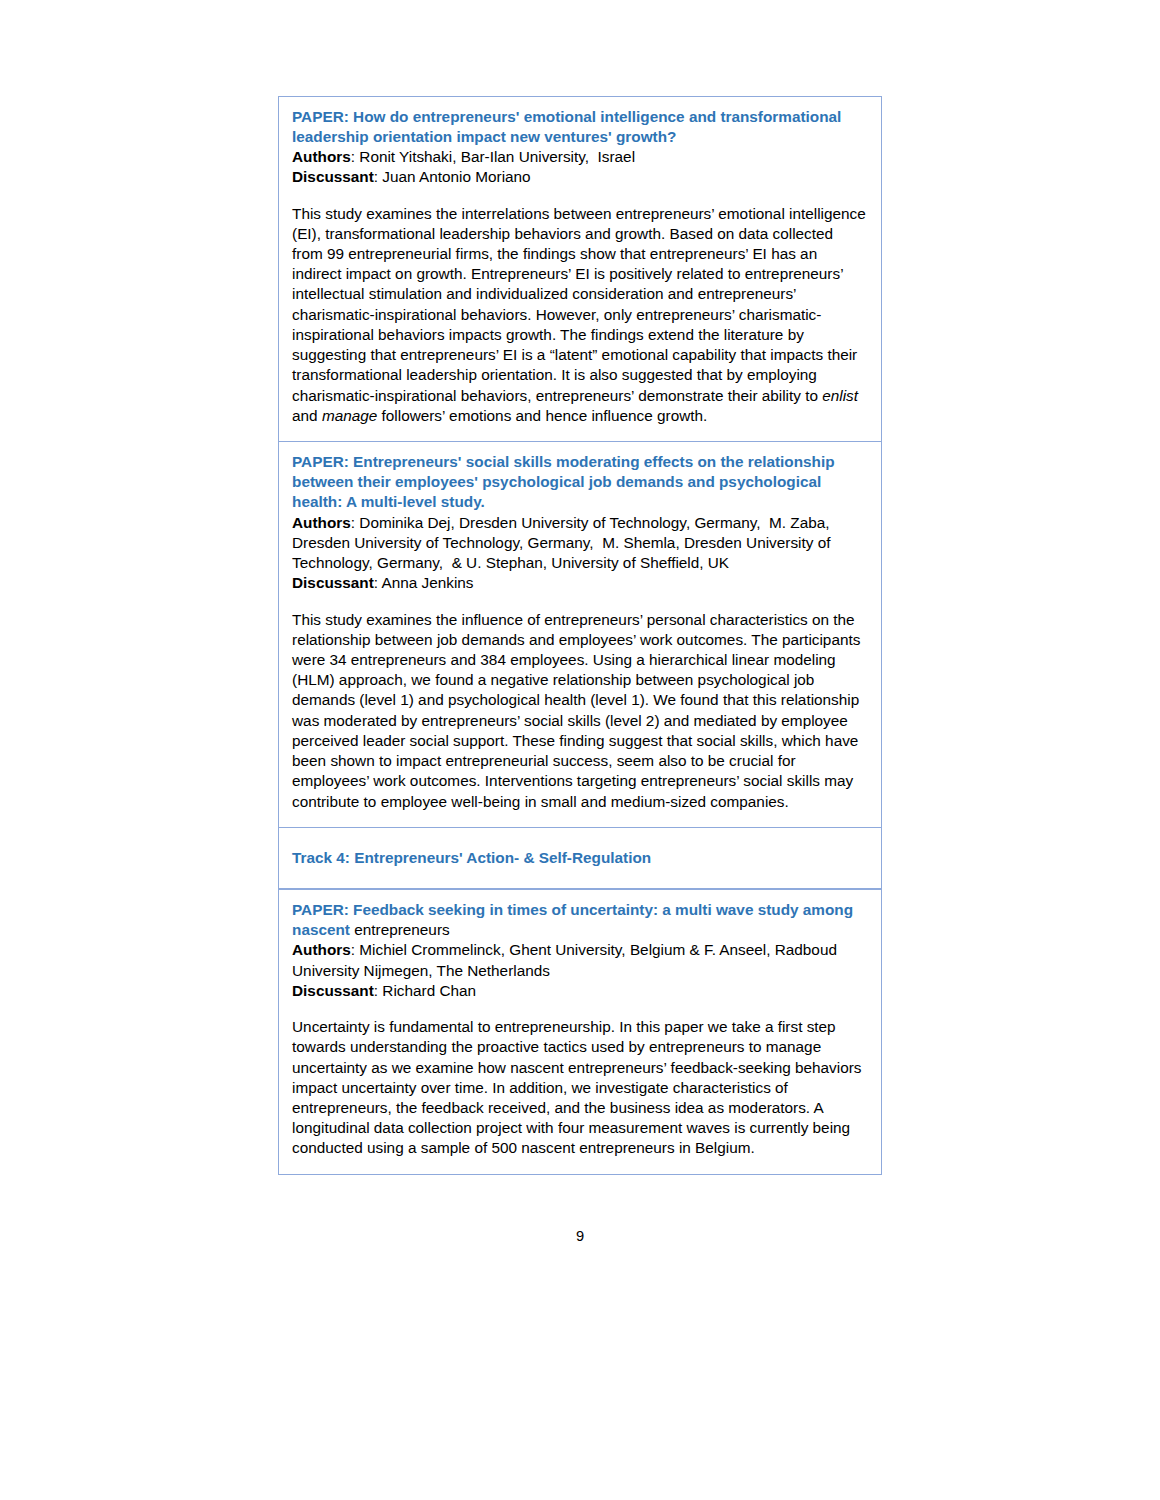PAPER: How do entrepreneurs' emotional intelligence and transformational leadership orientation impact new ventures' growth?
Authors: Ronit Yitshaki, Bar-Ilan University, Israel
Discussant: Juan Antonio Moriano
This study examines the interrelations between entrepreneurs’ emotional intelligence (EI), transformational leadership behaviors and growth. Based on data collected from 99 entrepreneurial firms, the findings show that entrepreneurs’ EI has an indirect impact on growth. Entrepreneurs’ EI is positively related to entrepreneurs’ intellectual stimulation and individualized consideration and entrepreneurs’ charismatic-inspirational behaviors. However, only entrepreneurs’ charismatic-inspirational behaviors impacts growth. The findings extend the literature by suggesting that entrepreneurs’ EI is a “latent” emotional capability that impacts their transformational leadership orientation. It is also suggested that by employing charismatic-inspirational behaviors, entrepreneurs’ demonstrate their ability to enlist and manage followers’ emotions and hence influence growth.
PAPER: Entrepreneurs' social skills moderating effects on the relationship between their employees' psychological job demands and psychological health: A multi-level study.
Authors: Dominika Dej, Dresden University of Technology, Germany, M. Zaba, Dresden University of Technology, Germany, M. Shemla, Dresden University of Technology, Germany, & U. Stephan, University of Sheffield, UK
Discussant: Anna Jenkins
This study examines the influence of entrepreneurs’ personal characteristics on the relationship between job demands and employees’ work outcomes. The participants were 34 entrepreneurs and 384 employees. Using a hierarchical linear modeling (HLM) approach, we found a negative relationship between psychological job demands (level 1) and psychological health (level 1). We found that this relationship was moderated by entrepreneurs’ social skills (level 2) and mediated by employee perceived leader social support. These finding suggest that social skills, which have been shown to impact entrepreneurial success, seem also to be crucial for employees’ work outcomes. Interventions targeting entrepreneurs’ social skills may contribute to employee well-being in small and medium-sized companies.
Track 4: Entrepreneurs' Action- & Self-Regulation
PAPER: Feedback seeking in times of uncertainty: a multi wave study among nascent entrepreneurs
Authors: Michiel Crommelinck, Ghent University, Belgium & F. Anseel, Radboud University Nijmegen, The Netherlands
Discussant: Richard Chan
Uncertainty is fundamental to entrepreneurship. In this paper we take a first step towards understanding the proactive tactics used by entrepreneurs to manage uncertainty as we examine how nascent entrepreneurs’ feedback-seeking behaviors impact uncertainty over time. In addition, we investigate characteristics of entrepreneurs, the feedback received, and the business idea as moderators. A longitudinal data collection project with four measurement waves is currently being conducted using a sample of 500 nascent entrepreneurs in Belgium.
9